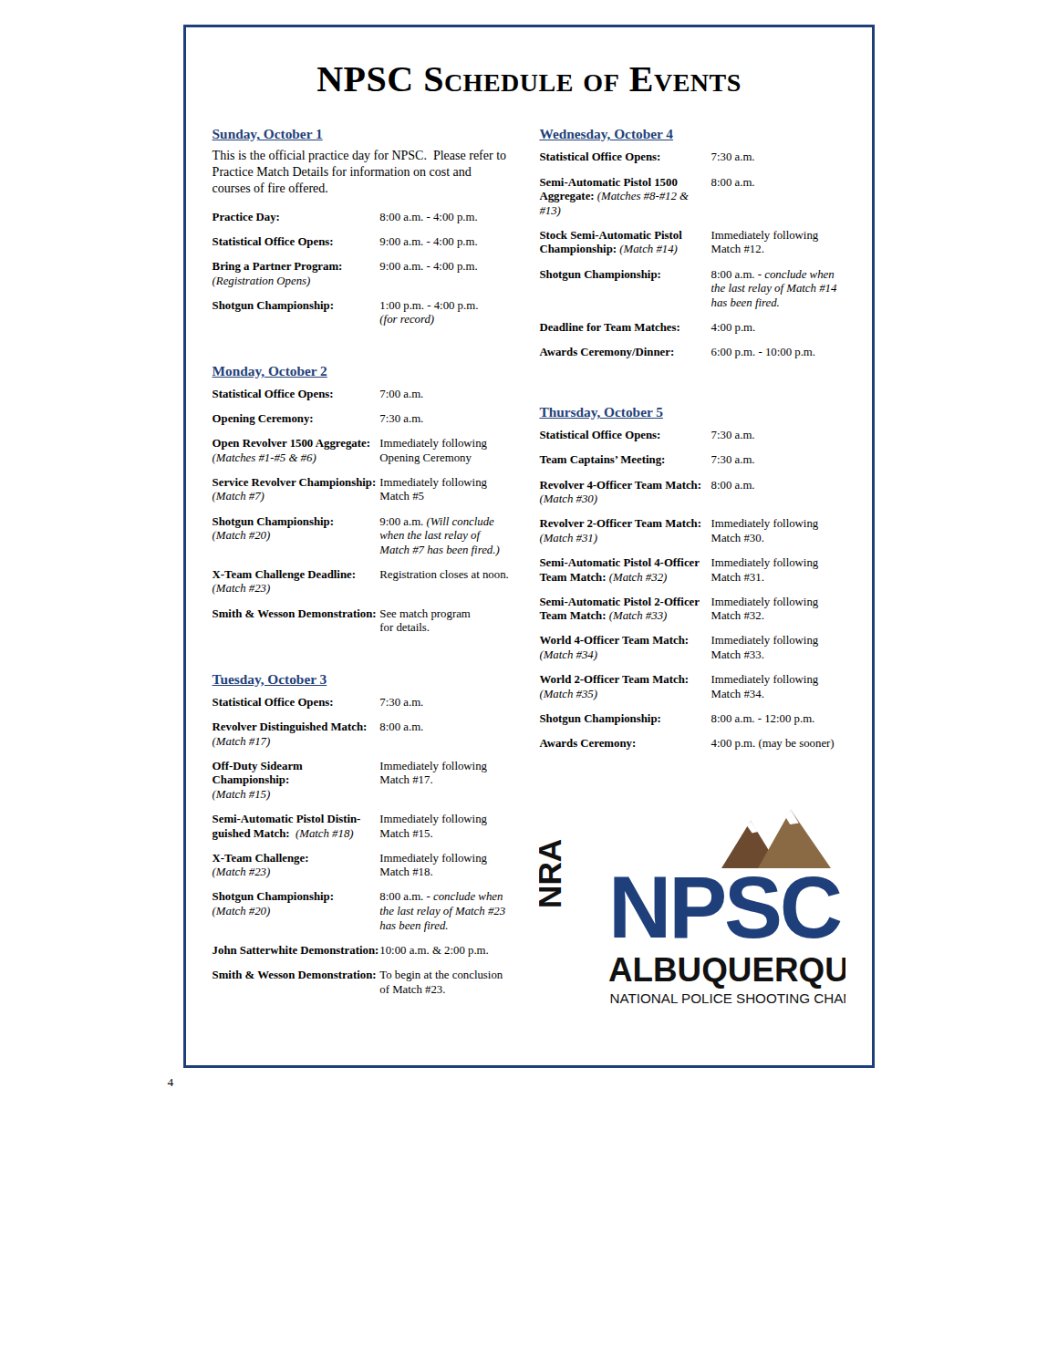NPSC Schedule of Events
Sunday, October 1
This is the official practice day for NPSC. Please refer to Practice Match Details for information on cost and courses of fire offered.
| Practice Day: | 8:00 a.m. - 4:00 p.m. |
| Statistical Office Opens: | 9:00 a.m. - 4:00 p.m. |
| Bring a Partner Program: (Registration Opens) | 9:00 a.m. - 4:00 p.m. |
| Shotgun Championship: | 1:00 p.m. - 4:00 p.m. (for record) |
Monday, October 2
| Statistical Office Opens: | 7:00 a.m. |
| Opening Ceremony: | 7:30 a.m. |
| Open Revolver 1500 Aggregate: (Matches #1-#5 & #6) | Immediately following Opening Ceremony |
| Service Revolver Championship: (Match #7) | Immediately following Match #5 |
| Shotgun Championship: (Match #20) | 9:00 a.m. (Will conclude when the last relay of Match #7 has been fired.) |
| X-Team Challenge Deadline: (Match #23) | Registration closes at noon. |
| Smith & Wesson Demonstration: | See match program for details. |
Tuesday, October 3
| Statistical Office Opens: | 7:30 a.m. |
| Revolver Distinguished Match: (Match #17) | 8:00 a.m. |
| Off-Duty Sidearm Championship: (Match #15) | Immediately following Match #17. |
| Semi-Automatic Pistol Distin- guished Match: (Match #18) | Immediately following Match #15. |
| X-Team Challenge: (Match #23) | Immediately following Match #18. |
| Shotgun Championship: (Match #20) | 8:00 a.m. - conclude when the last relay of Match #23 has been fired. |
| John Satterwhite Demonstration: | 10:00 a.m. & 2:00 p.m. |
| Smith & Wesson Demonstration: | To begin at the conclusion of Match #23. |
Wednesday, October 4
| Statistical Office Opens: | 7:30 a.m. |
| Semi-Automatic Pistol 1500 Aggregate: (Matches #8-#12 & #13) | 8:00 a.m. |
| Stock Semi-Automatic Pistol Championship: (Match #14) | Immediately following Match #12. |
| Shotgun Championship: | 8:00 a.m. - conclude when the last relay of Match #14 has been fired. |
| Deadline for Team Matches: | 4:00 p.m. |
| Awards Ceremony/Dinner: | 6:00 p.m. - 10:00 p.m. |
Thursday, October 5
| Statistical Office Opens: | 7:30 a.m. |
| Team Captains’ Meeting: | 7:30 a.m. |
| Revolver 4-Officer Team Match: (Match #30) | 8:00 a.m. |
| Revolver 2-Officer Team Match: (Match #31) | Immediately following Match #30. |
| Semi-Automatic Pistol 4-Officer Team Match: (Match #32) | Immediately following Match #31. |
| Semi-Automatic Pistol 2-Officer Team Match: (Match #33) | Immediately following Match #32. |
| World 4-Officer Team Match: (Match #34) | Immediately following Match #33. |
| World 2-Officer Team Match: (Match #35) | Immediately following Match #34. |
| Shotgun Championship: | 8:00 a.m. - 12:00 p.m. |
| Awards Ceremony: | 4:00 p.m. (may be sooner) |
NRA NPSC ALBUQUERQUE, NM NATIONAL POLICE SHOOTING CHAMPIONSHIPS
4